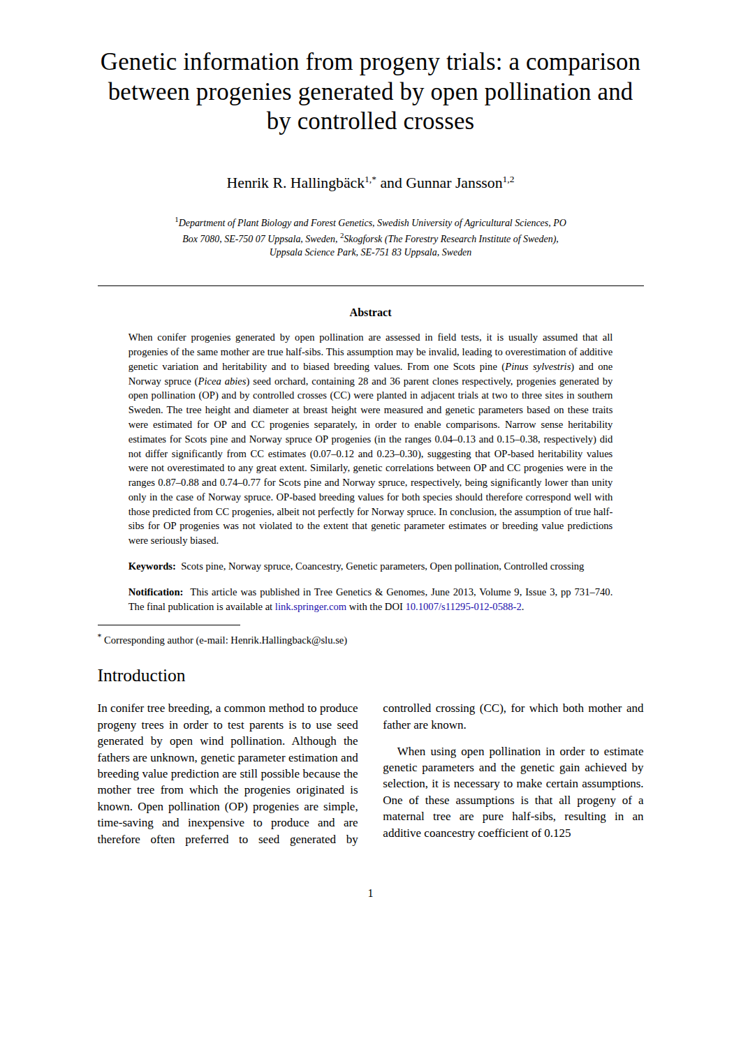Genetic information from progeny trials: a comparison between progenies generated by open pollination and by controlled crosses
Henrik R. Hallingbäck1,* and Gunnar Jansson1,2
1Department of Plant Biology and Forest Genetics, Swedish University of Agricultural Sciences, PO Box 7080, SE-750 07 Uppsala, Sweden, 2Skogforsk (The Forestry Research Institute of Sweden), Uppsala Science Park, SE-751 83 Uppsala, Sweden
Abstract
When conifer progenies generated by open pollination are assessed in field tests, it is usually assumed that all progenies of the same mother are true half-sibs. This assumption may be invalid, leading to overestimation of additive genetic variation and heritability and to biased breeding values. From one Scots pine (Pinus sylvestris) and one Norway spruce (Picea abies) seed orchard, containing 28 and 36 parent clones respectively, progenies generated by open pollination (OP) and by controlled crosses (CC) were planted in adjacent trials at two to three sites in southern Sweden. The tree height and diameter at breast height were measured and genetic parameters based on these traits were estimated for OP and CC progenies separately, in order to enable comparisons. Narrow sense heritability estimates for Scots pine and Norway spruce OP progenies (in the ranges 0.04–0.13 and 0.15–0.38, respectively) did not differ significantly from CC estimates (0.07–0.12 and 0.23–0.30), suggesting that OP-based heritability values were not overestimated to any great extent. Similarly, genetic correlations between OP and CC progenies were in the ranges 0.87–0.88 and 0.74–0.77 for Scots pine and Norway spruce, respectively, being significantly lower than unity only in the case of Norway spruce. OP-based breeding values for both species should therefore correspond well with those predicted from CC progenies, albeit not perfectly for Norway spruce. In conclusion, the assumption of true half-sibs for OP progenies was not violated to the extent that genetic parameter estimates or breeding value predictions were seriously biased.
Keywords: Scots pine, Norway spruce, Coancestry, Genetic parameters, Open pollination, Controlled crossing
Notification: This article was published in Tree Genetics & Genomes, June 2013, Volume 9, Issue 3, pp 731–740. The final publication is available at link.springer.com with the DOI 10.1007/s11295-012-0588-2.
* Corresponding author (e-mail: Henrik.Hallingback@slu.se)
Introduction
In conifer tree breeding, a common method to produce progeny trees in order to test parents is to use seed generated by open wind pollination. Although the fathers are unknown, genetic parameter estimation and breeding value prediction are still possible because the mother tree from which the progenies originated is known. Open pollination (OP) progenies are simple, time-saving and inexpensive to produce and are therefore often preferred to seed generated by controlled crossing (CC), for which both mother and father are known.
When using open pollination in order to estimate genetic parameters and the genetic gain achieved by selection, it is necessary to make certain assumptions. One of these assumptions is that all progeny of a maternal tree are pure half-sibs, resulting in an additive coancestry coefficient of 0.125
1